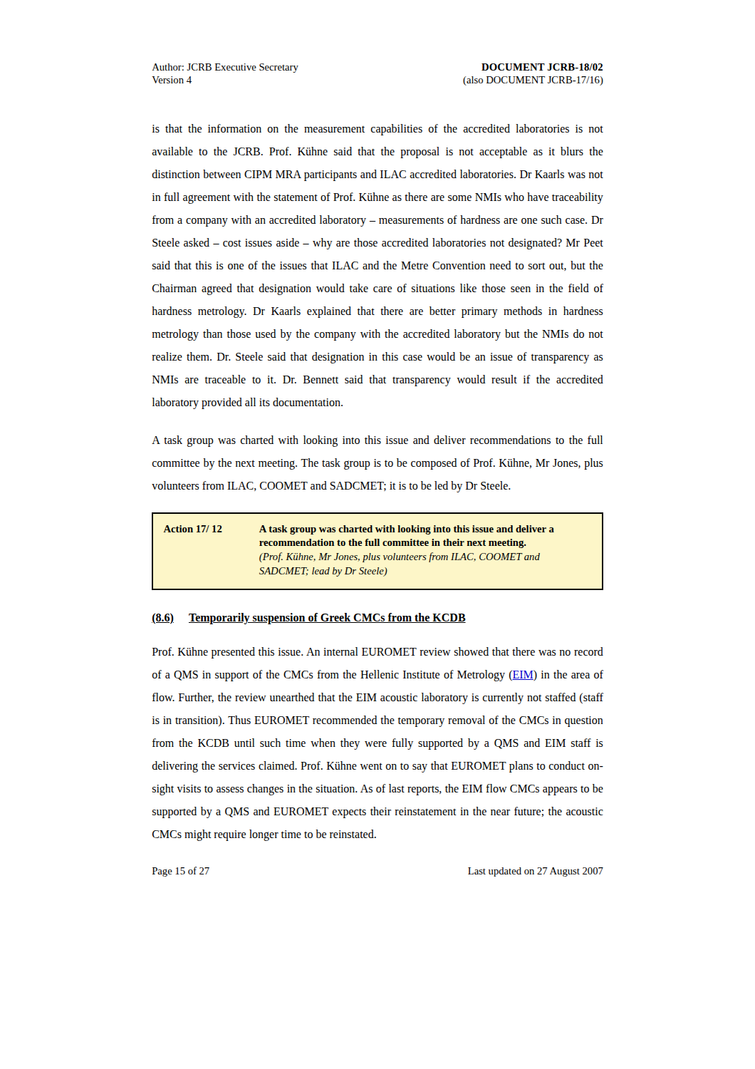Author: JCRB Executive Secretary
Version 4
DOCUMENT JCRB-18/02
(also DOCUMENT JCRB-17/16)
is that the information on the measurement capabilities of the accredited laboratories is not available to the JCRB. Prof. Kühne said that the proposal is not acceptable as it blurs the distinction between CIPM MRA participants and ILAC accredited laboratories. Dr Kaarls was not in full agreement with the statement of Prof. Kühne as there are some NMIs who have traceability from a company with an accredited laboratory – measurements of hardness are one such case. Dr Steele asked – cost issues aside – why are those accredited laboratories not designated? Mr Peet said that this is one of the issues that ILAC and the Metre Convention need to sort out, but the Chairman agreed that designation would take care of situations like those seen in the field of hardness metrology. Dr Kaarls explained that there are better primary methods in hardness metrology than those used by the company with the accredited laboratory but the NMIs do not realize them. Dr. Steele said that designation in this case would be an issue of transparency as NMIs are traceable to it. Dr. Bennett said that transparency would result if the accredited laboratory provided all its documentation.
A task group was charted with looking into this issue and deliver recommendations to the full committee by the next meeting. The task group is to be composed of Prof. Kühne, Mr Jones, plus volunteers from ILAC, COOMET and SADCMET; it is to be led by Dr Steele.
| Action 17/ 12 | A task group was charted with looking into this issue and deliver a recommendation to the full committee in their next meeting. (Prof. Kühne, Mr Jones, plus volunteers from ILAC, COOMET and SADCMET; lead by Dr Steele) |
(8.6) Temporarily suspension of Greek CMCs from the KCDB
Prof. Kühne presented this issue. An internal EUROMET review showed that there was no record of a QMS in support of the CMCs from the Hellenic Institute of Metrology (EIM) in the area of flow. Further, the review unearthed that the EIM acoustic laboratory is currently not staffed (staff is in transition). Thus EUROMET recommended the temporary removal of the CMCs in question from the KCDB until such time when they were fully supported by a QMS and EIM staff is delivering the services claimed. Prof. Kühne went on to say that EUROMET plans to conduct on-sight visits to assess changes in the situation. As of last reports, the EIM flow CMCs appears to be supported by a QMS and EUROMET expects their reinstatement in the near future; the acoustic CMCs might require longer time to be reinstated.
Page 15 of 27
Last updated on 27 August 2007